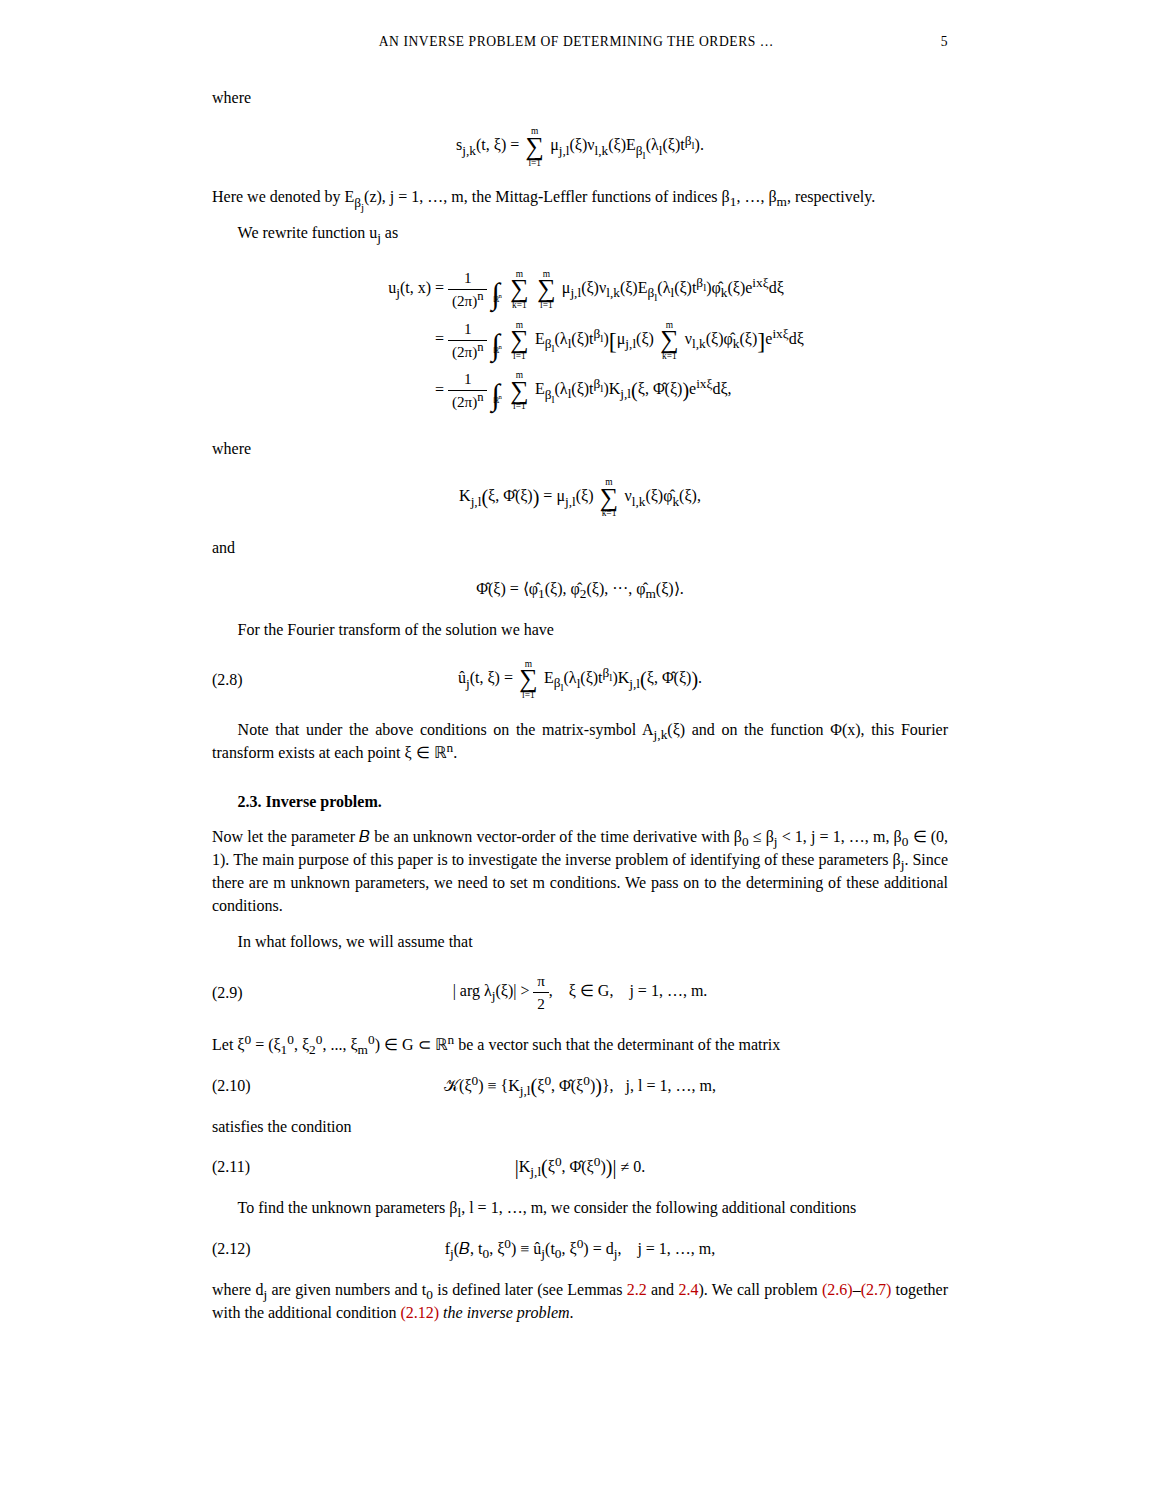AN INVERSE PROBLEM OF DETERMINING THE ORDERS … 5
where
sj,k(t, ξ) = m∑l=1 μj,l(ξ)νl,k(ξ)Eβl(λl(ξ)tβl).
Here we denoted by Eβj(z), j = 1, …, m, the Mittag-Leffler functions of indices β1, …, βm, respectively.
We rewrite function uj as
uj(t, x) = 1(2π)n ∫ℝn m∑k=1 m∑l=1 μj,l(ξ)νl,k(ξ)Eβl(λl(ξ)tβl)φ̂k(ξ)eixξdξ = 1(2π)n ∫ℝn m∑l=1 Eβl(λl(ξ)tβl)[μj,l(ξ) m∑k=1 νl,k(ξ)φ̂k(ξ)] eixξdξ = 1(2π)n ∫ℝn m∑l=1 Eβl(λl(ξ)tβl)Kj,l(ξ, Φ̂(ξ)) eixξdξ,
where
Kj,l(ξ, Φ̂(ξ)) = μj,l(ξ) m∑k=1 νl,k(ξ)φ̂k(ξ),
and
Φ̂(ξ) = ⟨φ̂1(ξ), φ̂2(ξ), ···, φ̂m(ξ)⟩.
For the Fourier transform of the solution we have
(2.8) ûj(t, ξ) = m∑l=1 Eβl(λl(ξ)tβl)Kj,l(ξ, Φ̂(ξ)).
Note that under the above conditions on the matrix-symbol Aj,k(ξ) and on the function Φ(x), this Fourier transform exists at each point ξ ∈ ℝn.
2.3. Inverse problem.
Now let the parameter 𝐵 be an unknown vector-order of the time derivative with β0 ≤ βj < 1, j = 1, …, m, β0 ∈ (0, 1). The main purpose of this paper is to investigate the inverse problem of identifying of these parameters βj. Since there are m unknown parameters, we need to set m conditions. We pass on to the determining of these additional conditions.
In what follows, we will assume that
(2.9) | arg λj(ξ)| > π 2, ξ ∈ G, j = 1, …, m.
Let ξ0 = (ξ10, ξ20, ..., ξm0) ∈ G ⊂ ℝn be a vector such that the determinant of the matrix
(2.10) 𝒦(ξ0) ≡ {Kj,l(ξ0, Φ̂(ξ0))}, j, l = 1, …, m,
satisfies the condition
(2.11) |Kj,l(ξ0, Φ̂(ξ0))| ≠ 0.
To find the unknown parameters βl, l = 1, …, m, we consider the following additional conditions
(2.12) fj(𝐵, t0, ξ0) ≡ ûj(t0, ξ0) = dj, j = 1, …, m,
where dj are given numbers and t0 is defined later (see Lemmas 2.2 and 2.4). We call problem (2.6)–(2.7) together with the additional condition (2.12) the inverse problem.